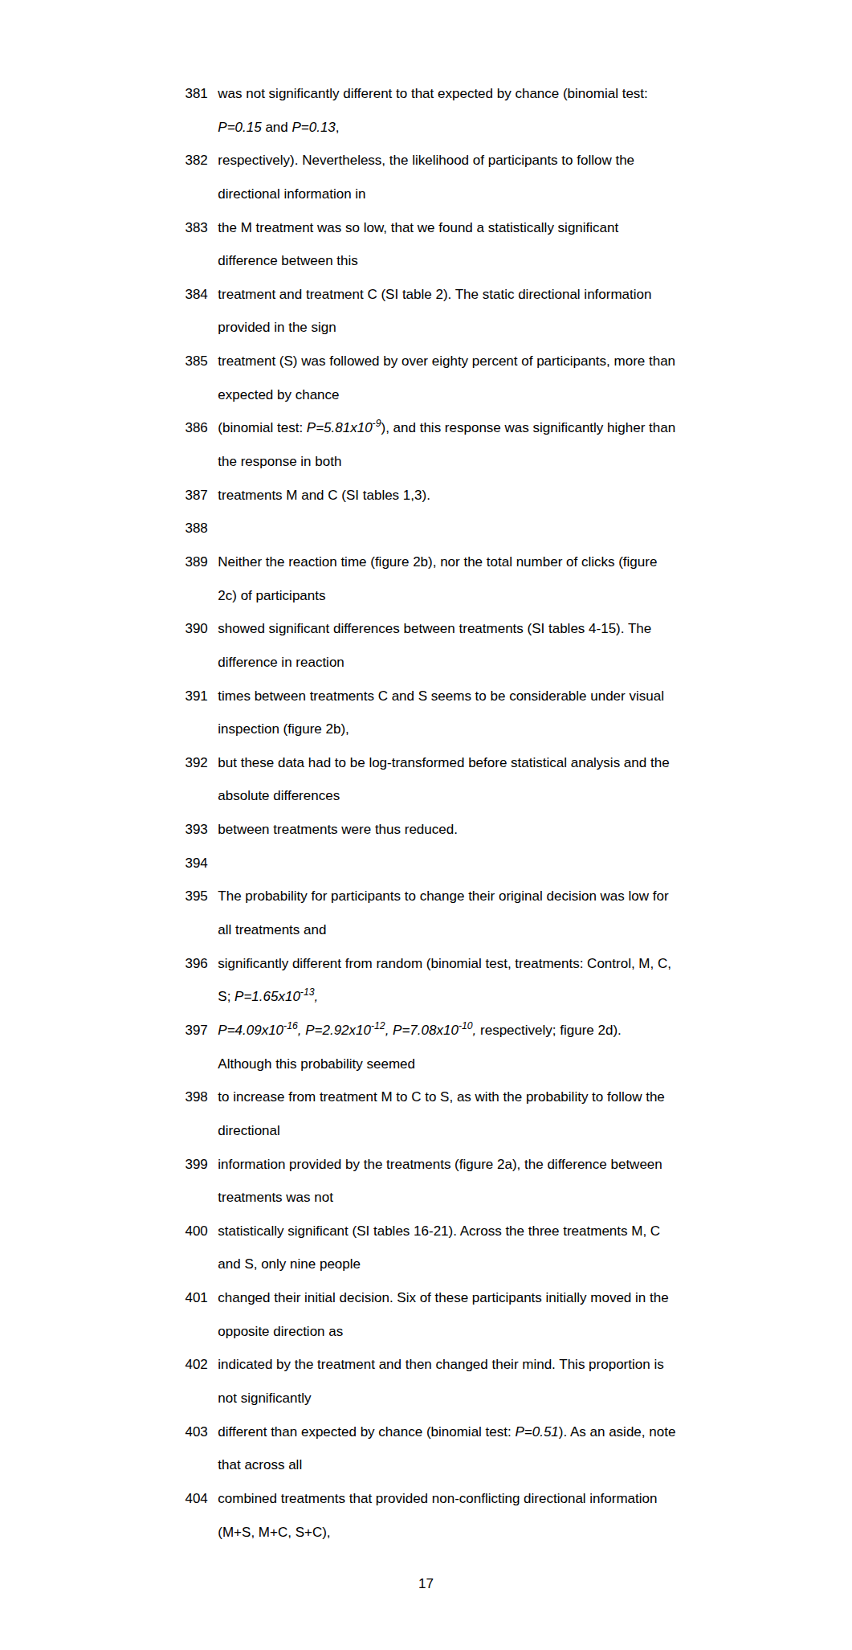was not significantly different to that expected by chance (binomial test: P=0.15 and P=0.13,
respectively). Nevertheless, the likelihood of participants to follow the directional information in
the M treatment was so low, that we found a statistically significant difference between this
treatment and treatment C (SI table 2). The static directional information provided in the sign
treatment (S) was followed by over eighty percent of participants, more than expected by chance
(binomial test: P=5.81x10-9), and this response was significantly higher than the response in both
treatments M and C (SI tables 1,3).
Neither the reaction time (figure 2b), nor the total number of clicks (figure 2c) of participants
showed significant differences between treatments (SI tables 4-15). The difference in reaction
times between treatments C and S seems to be considerable under visual inspection (figure 2b),
but these data had to be log-transformed before statistical analysis and the absolute differences
between treatments were thus reduced.
The probability for participants to change their original decision was low for all treatments and
significantly different from random (binomial test, treatments: Control, M, C, S; P=1.65x10-13,
P=4.09x10-16, P=2.92x10-12, P=7.08x10-10, respectively; figure 2d). Although this probability seemed
to increase from treatment M to C to S, as with the probability to follow the directional
information provided by the treatments (figure 2a), the difference between treatments was not
statistically significant (SI tables 16-21). Across the three treatments M, C and S, only nine people
changed their initial decision. Six of these participants initially moved in the opposite direction as
indicated by the treatment and then changed their mind. This proportion is not significantly
different than expected by chance (binomial test: P=0.51). As an aside, note that across all
combined treatments that provided non-conflicting directional information (M+S, M+C, S+C),
17